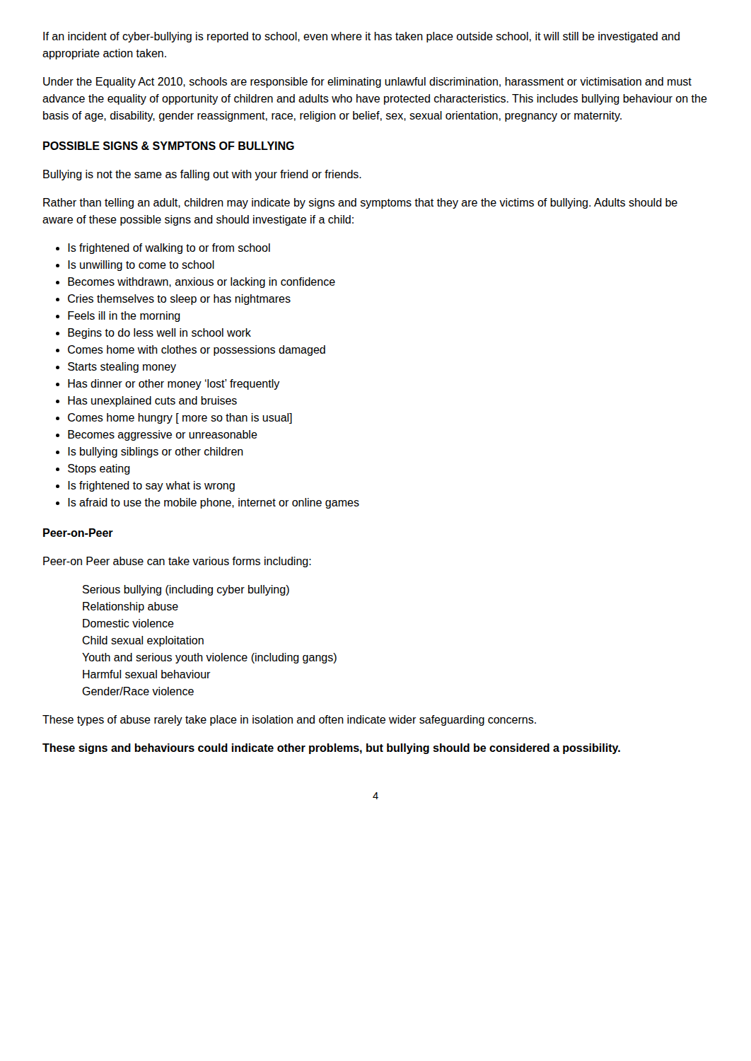If an incident of cyber-bullying is reported to school, even where it has taken place outside school, it will still be investigated and appropriate action taken.
Under the Equality Act 2010, schools are responsible for eliminating unlawful discrimination, harassment or victimisation and must advance the equality of opportunity of children and adults who have protected characteristics. This includes bullying behaviour on the basis of age, disability, gender reassignment, race, religion or belief, sex, sexual orientation, pregnancy or maternity.
POSSIBLE SIGNS & SYMPTONS OF BULLYING
Bullying is not the same as falling out with your friend or friends.
Rather than telling an adult, children may indicate by signs and symptoms that they are the victims of bullying. Adults should be aware of these possible signs and should investigate if a child:
Is frightened of walking to or from school
Is unwilling to come to school
Becomes withdrawn, anxious or lacking in confidence
Cries themselves to sleep or has nightmares
Feels ill in the morning
Begins to do less well in school work
Comes home with clothes or possessions damaged
Starts stealing money
Has dinner or other money ‘lost’ frequently
Has unexplained cuts and bruises
Comes home hungry [ more so than is usual]
Becomes aggressive or unreasonable
Is bullying siblings or other children
Stops eating
Is frightened to say what is wrong
Is afraid to use the mobile phone, internet or online games
Peer-on-Peer
Peer-on Peer abuse can take various forms including:
Serious bullying (including cyber bullying)
Relationship abuse
Domestic violence
Child sexual exploitation
Youth and serious youth violence (including gangs)
Harmful sexual behaviour
Gender/Race violence
These types of abuse rarely take place in isolation and often indicate wider safeguarding concerns.
These signs and behaviours could indicate other problems, but bullying should be considered a possibility.
4